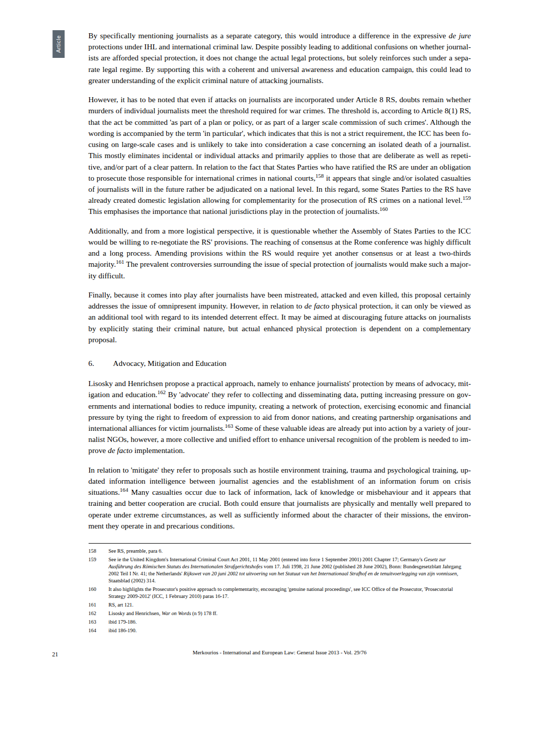Article
By specifically mentioning journalists as a separate category, this would introduce a difference in the expressive de jure protections under IHL and international criminal law. Despite possibly leading to additional confusions on whether journalists are afforded special protection, it does not change the actual legal protections, but solely reinforces such under a separate legal regime. By supporting this with a coherent and universal awareness and education campaign, this could lead to greater understanding of the explicit criminal nature of attacking journalists.
However, it has to be noted that even if attacks on journalists are incorporated under Article 8 RS, doubts remain whether murders of individual journalists meet the threshold required for war crimes. The threshold is, according to Article 8(1) RS, that the act be committed 'as part of a plan or policy, or as part of a larger scale commission of such crimes'. Although the wording is accompanied by the term 'in particular', which indicates that this is not a strict requirement, the ICC has been focusing on large-scale cases and is unlikely to take into consideration a case concerning an isolated death of a journalist. This mostly eliminates incidental or individual attacks and primarily applies to those that are deliberate as well as repetitive, and/or part of a clear pattern. In relation to the fact that States Parties who have ratified the RS are under an obligation to prosecute those responsible for international crimes in national courts,158 it appears that single and/or isolated casualties of journalists will in the future rather be adjudicated on a national level. In this regard, some States Parties to the RS have already created domestic legislation allowing for complementarity for the prosecution of RS crimes on a national level.159 This emphasises the importance that national jurisdictions play in the protection of journalists.160
Additionally, and from a more logistical perspective, it is questionable whether the Assembly of States Parties to the ICC would be willing to re-negotiate the RS' provisions. The reaching of consensus at the Rome conference was highly difficult and a long process. Amending provisions within the RS would require yet another consensus or at least a two-thirds majority.161 The prevalent controversies surrounding the issue of special protection of journalists would make such a majority difficult.
Finally, because it comes into play after journalists have been mistreated, attacked and even killed, this proposal certainly addresses the issue of omnipresent impunity. However, in relation to de facto physical protection, it can only be viewed as an additional tool with regard to its intended deterrent effect. It may be aimed at discouraging future attacks on journalists by explicitly stating their criminal nature, but actual enhanced physical protection is dependent on a complementary proposal.
6. Advocacy, Mitigation and Education
Lisosky and Henrichsen propose a practical approach, namely to enhance journalists' protection by means of advocacy, mitigation and education.162 By 'advocate' they refer to collecting and disseminating data, putting increasing pressure on governments and international bodies to reduce impunity, creating a network of protection, exercising economic and financial pressure by tying the right to freedom of expression to aid from donor nations, and creating partnership organisations and international alliances for victim journalists.163 Some of these valuable ideas are already put into action by a variety of journalist NGOs, however, a more collective and unified effort to enhance universal recognition of the problem is needed to improve de facto implementation.
In relation to 'mitigate' they refer to proposals such as hostile environment training, trauma and psychological training, updated information intelligence between journalist agencies and the establishment of an information forum on crisis situations.164 Many casualties occur due to lack of information, lack of knowledge or misbehaviour and it appears that training and better cooperation are crucial. Both could ensure that journalists are physically and mentally well prepared to operate under extreme circumstances, as well as sufficiently informed about the character of their missions, the environment they operate in and precarious conditions.
| 158 | See RS, preamble, para 6. |
| 159 | See ie the United Kingdom's International Criminal Court Act 2001, 11 May 2001 (entered into force 1 September 2001) 2001 Chapter 17; Germany's Gesetz zur Ausführung des Römischen Statuts des Internationalen Strafgerichtshofes vom 17. Juli 1998, 21 June 2002 (published 28 June 2002), Bonn: Bundesgesetzblatt Jahrgang 2002 Teil I Nr. 41; the Netherlands' Rijkswet van 20 juni 2002 tot uitvoering van het Statuut van het Internationaal Strafhof en de tenuitvoerlegging van zijn vonnissen , Staatsblad (2002) 314. |
| 160 | It also highlights the Prosecutor's positive approach to complementarity, encouraging 'genuine national proceedings', see ICC Office of the Prosecutor, 'Prosecutorial Strategy 2009-2012' (ICC, 1 February 2010) paras 16-17. |
| 161 | RS, art 121. |
| 162 | Lisosky and Henrichsen, War on Words (n 9) 178 ff. |
| 163 | ibid 179-186. |
| 164 | ibid 186-190. |
21
Merkourios - International and European Law: General Issue 2013 - Vol. 29/76